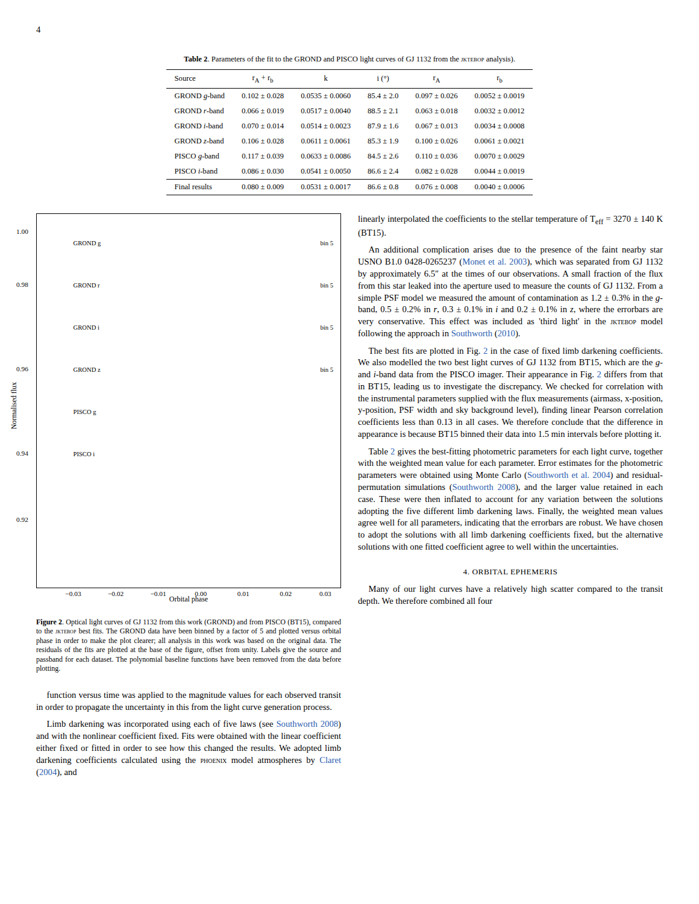4
Table 2. Parameters of the fit to the GROND and PISCO light curves of GJ 1132 from the jktebop analysis).
| Source | r A + r b | k | i (°) | r A | r b |
| --- | --- | --- | --- | --- | --- |
| GROND g -band | 0.102 ± 0.028 | 0.0535 ± 0.0060 | 85.4 ± 2.0 | 0.097 ± 0.026 | 0.0052 ± 0.0019 |
| GROND r -band | 0.066 ± 0.019 | 0.0517 ± 0.0040 | 88.5 ± 2.1 | 0.063 ± 0.018 | 0.0032 ± 0.0012 |
| GROND i -band | 0.070 ± 0.014 | 0.0514 ± 0.0023 | 87.9 ± 1.6 | 0.067 ± 0.013 | 0.0034 ± 0.0008 |
| GROND z -band | 0.106 ± 0.028 | 0.0611 ± 0.0061 | 85.3 ± 1.9 | 0.100 ± 0.026 | 0.0061 ± 0.0021 |
| PISCO g -band | 0.117 ± 0.039 | 0.0633 ± 0.0086 | 84.5 ± 2.6 | 0.110 ± 0.036 | 0.0070 ± 0.0029 |
| PISCO i -band | 0.086 ± 0.030 | 0.0541 ± 0.0050 | 86.6 ± 2.4 | 0.082 ± 0.028 | 0.0044 ± 0.0019 |
| Final results | 0.080 ± 0.009 | 0.0531 ± 0.0017 | 86.6 ± 0.8 | 0.076 ± 0.008 | 0.0040 ± 0.0006 |
Normalised flux
1.00
0.98
0.96
0.94
0.92
GROND g
bin 5
GROND r
bin 5
GROND i
bin 5
GROND z
bin 5
PISCO g
PISCO i
−0.03
−0.02
−0.01
0.00
0.01
0.02
0.03
Orbital phase
Figure 2. Optical light curves of GJ 1132 from this work (GROND) and from PISCO (BT15), compared to the jktebop best fits. The GROND data have been binned by a factor of 5 and plotted versus orbital phase in order to make the plot clearer; all analysis in this work was based on the original data. The residuals of the fits are plotted at the base of the figure, offset from unity. Labels give the source and passband for each dataset. The polynomial baseline functions have been removed from the data before plotting.
function versus time was applied to the magnitude values for each observed transit in order to propagate the uncertainty in this from the light curve generation process.
Limb darkening was incorporated using each of five laws (see Southworth 2008) and with the nonlinear coefficient fixed. Fits were obtained with the linear coefficient either fixed or fitted in order to see how this changed the results. We adopted limb darkening coefficients calculated using the phoenix model atmospheres by Claret (2004), and
linearly interpolated the coefficients to the stellar temperature of Teff = 3270 ± 140 K (BT15).
An additional complication arises due to the presence of the faint nearby star USNO B1.0 0428-0265237 (Monet et al. 2003), which was separated from GJ 1132 by approximately 6.5″ at the times of our observations. A small fraction of the flux from this star leaked into the aperture used to measure the counts of GJ 1132. From a simple PSF model we measured the amount of contamination as 1.2 ± 0.3% in the g-band, 0.5 ± 0.2% in r, 0.3 ± 0.1% in i and 0.2 ± 0.1% in z, where the errorbars are very conservative. This effect was included as 'third light' in the jktebop model following the approach in Southworth (2010).
The best fits are plotted in Fig. 2 in the case of fixed limb darkening coefficients. We also modelled the two best light curves of GJ 1132 from BT15, which are the g- and i-band data from the PISCO imager. Their appearance in Fig. 2 differs from that in BT15, leading us to investigate the discrepancy. We checked for correlation with the instrumental parameters supplied with the flux measurements (airmass, x-position, y-position, PSF width and sky background level), finding linear Pearson correlation coefficients less than 0.13 in all cases. We therefore conclude that the difference in appearance is because BT15 binned their data into 1.5 min intervals before plotting it.
Table 2 gives the best-fitting photometric parameters for each light curve, together with the weighted mean value for each parameter. Error estimates for the photometric parameters were obtained using Monte Carlo (Southworth et al. 2004) and residual-permutation simulations (Southworth 2008), and the larger value retained in each case. These were then inflated to account for any variation between the solutions adopting the five different limb darkening laws. Finally, the weighted mean values agree well for all parameters, indicating that the errorbars are robust. We have chosen to adopt the solutions with all limb darkening coefficients fixed, but the alternative solutions with one fitted coefficient agree to well within the uncertainties.
4. ORBITAL EPHEMERIS
Many of our light curves have a relatively high scatter compared to the transit depth. We therefore combined all four